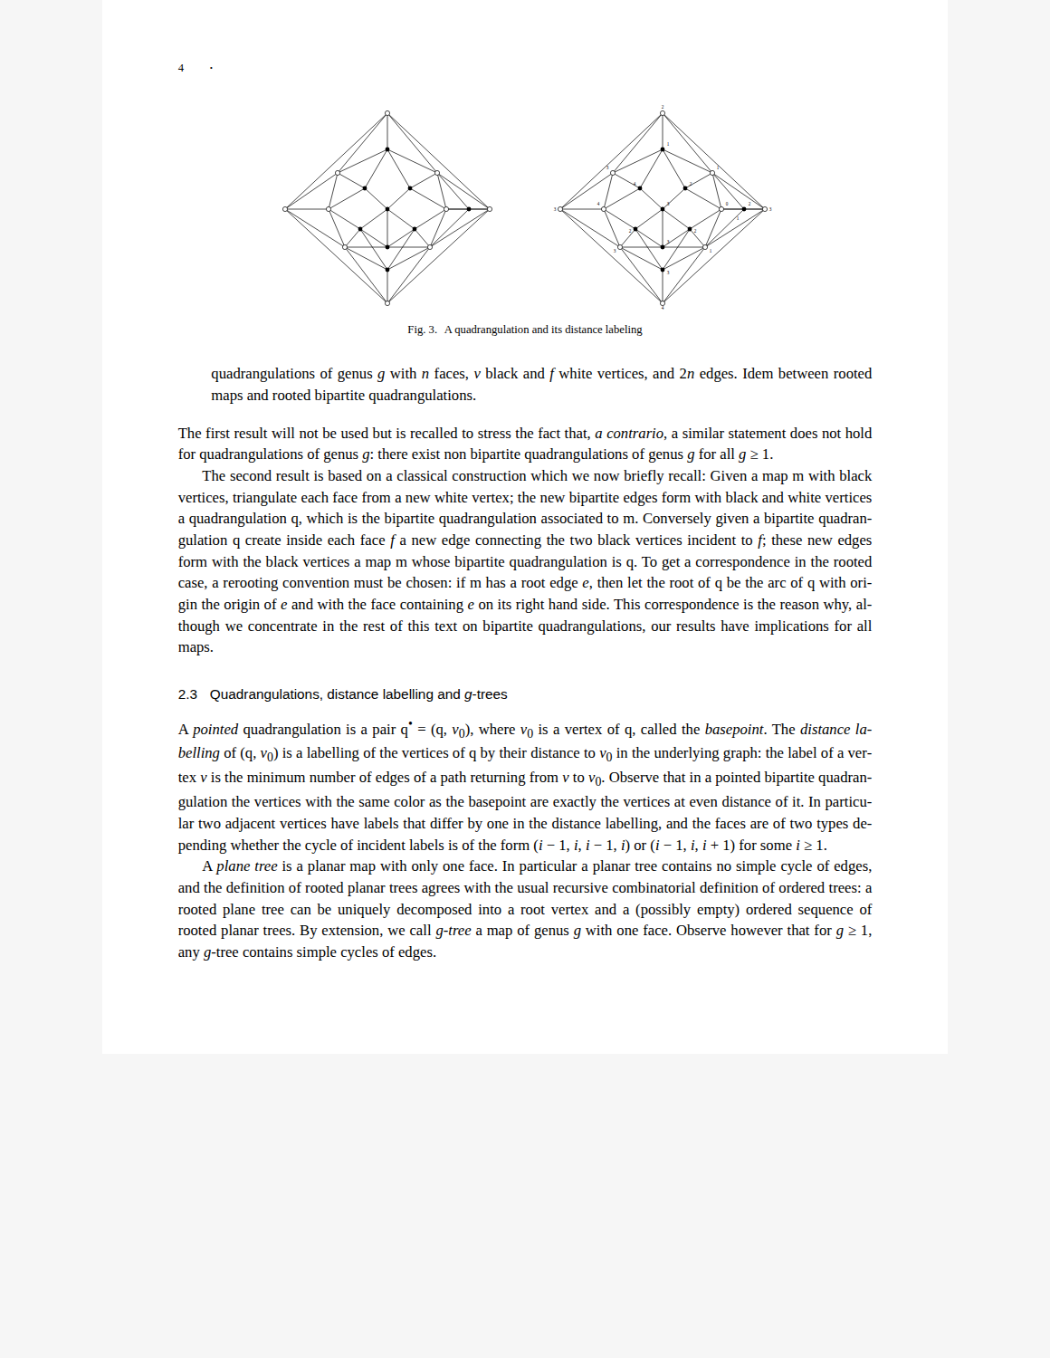4·
2 3 3 4 3 1 4 0 3 1 1 4 2 3 2 2 3 3 2 1
Fig. 3. A quadrangulation and its distance labeling
quadrangulations of genus g with n faces, v black and f white vertices, and 2n edges. Idem between rooted maps and rooted bipartite quadrangulations.
The first result will not be used but is recalled to stress the fact that, a contrario, a similar statement does not hold for quadrangulations of genus g: there exist non bipartite quadrangulations of genus g for all g ≥ 1.
The second result is based on a classical construction which we now briefly recall: Given a map m with black vertices, triangulate each face from a new white vertex; the new bipartite edges form with black and white vertices a quadrangulation q, which is the bipartite quadrangulation associated to m. Conversely given a bipartite quadrangulation q create inside each face f a new edge connecting the two black vertices incident to f; these new edges form with the black vertices a map m whose bipartite quadrangulation is q. To get a correspondence in the rooted case, a rerooting convention must be chosen: if m has a root edge e, then let the root of q be the arc of q with origin the origin of e and with the face containing e on its right hand side. This correspondence is the reason why, although we concentrate in the rest of this text on bipartite quadrangulations, our results have implications for all maps.
2.3 Quadrangulations, distance labelling and g-trees
A pointed quadrangulation is a pair q• = (q, v0), where v0 is a vertex of q, called the basepoint. The distance labelling of (q, v0) is a labelling of the vertices of q by their distance to v0 in the underlying graph: the label of a vertex v is the minimum number of edges of a path returning from v to v0. Observe that in a pointed bipartite quadrangulation the vertices with the same color as the basepoint are exactly the vertices at even distance of it. In particular two adjacent vertices have labels that differ by one in the distance labelling, and the faces are of two types depending whether the cycle of incident labels is of the form (i − 1, i, i − 1, i) or (i − 1, i, i + 1) for some i ≥ 1.
A plane tree is a planar map with only one face. In particular a planar tree contains no simple cycle of edges, and the definition of rooted planar trees agrees with the usual recursive combinatorial definition of ordered trees: a rooted plane tree can be uniquely decomposed into a root vertex and a (possibly empty) ordered sequence of rooted planar trees. By extension, we call g-tree a map of genus g with one face. Observe however that for g ≥ 1, any g-tree contains simple cycles of edges.